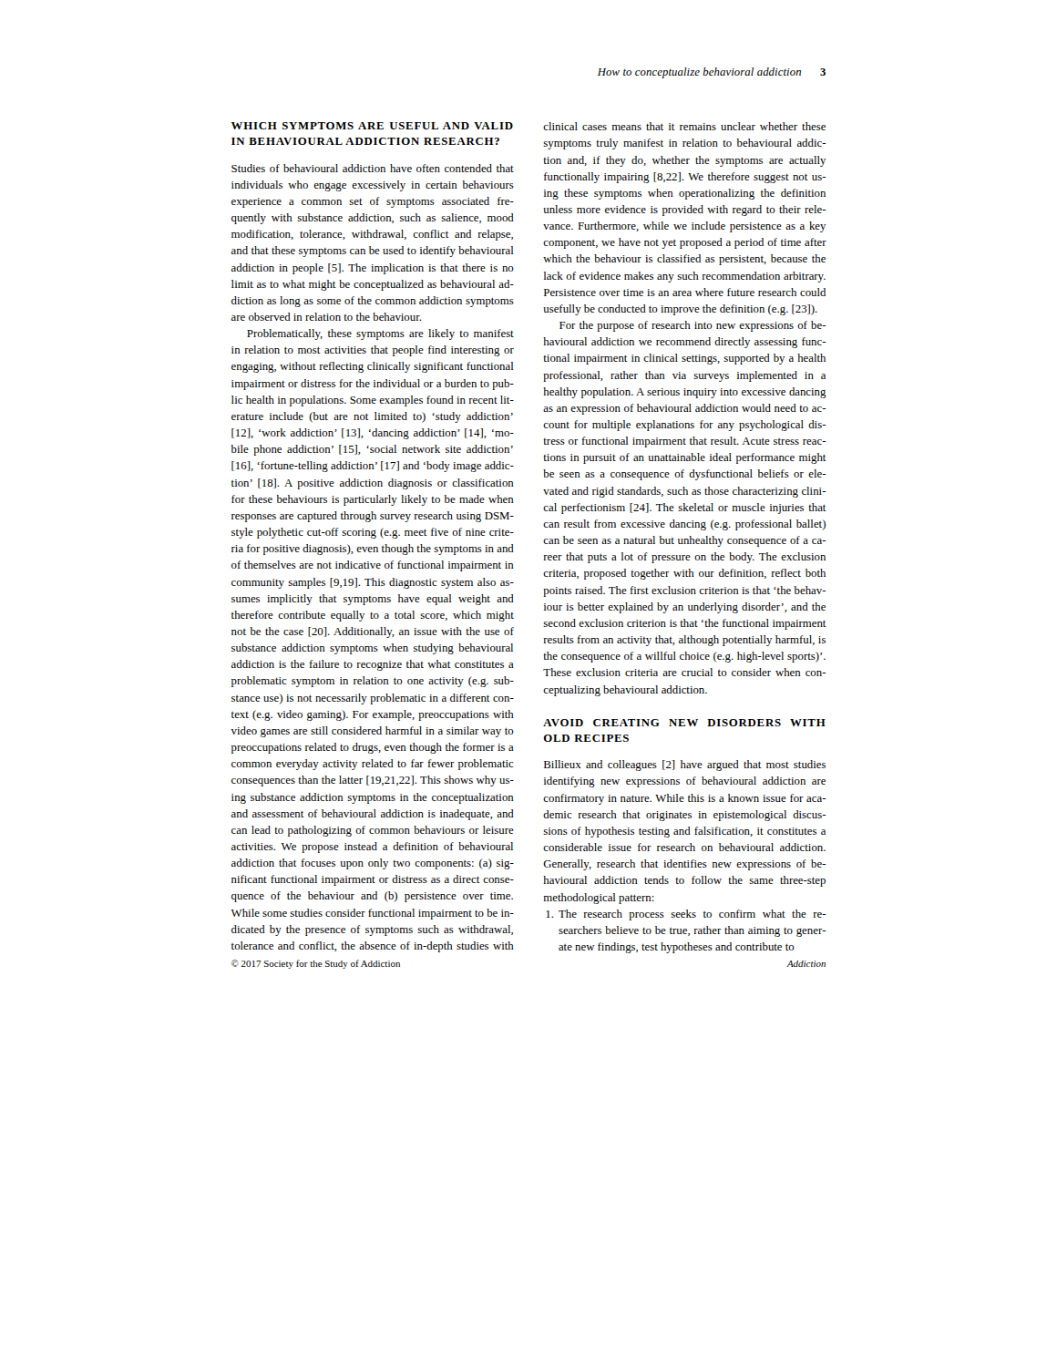How to conceptualize behavioral addiction 3
Which symptoms are useful and valid in behavioural addiction research?
Studies of behavioural addiction have often contended that individuals who engage excessively in certain behaviours experience a common set of symptoms associated frequently with substance addiction, such as salience, mood modification, tolerance, withdrawal, conflict and relapse, and that these symptoms can be used to identify behavioural addiction in people [5]. The implication is that there is no limit as to what might be conceptualized as behavioural addiction as long as some of the common addiction symptoms are observed in relation to the behaviour.
Problematically, these symptoms are likely to manifest in relation to most activities that people find interesting or engaging, without reflecting clinically significant functional impairment or distress for the individual or a burden to public health in populations. Some examples found in recent literature include (but are not limited to) ‘study addiction’ [12], ‘work addiction’ [13], ‘dancing addiction’ [14], ‘mobile phone addiction’ [15], ‘social network site addiction’ [16], ‘fortune-telling addiction’ [17] and ‘body image addiction’ [18]. A positive addiction diagnosis or classification for these behaviours is particularly likely to be made when responses are captured through survey research using DSM-style polythetic cut-off scoring (e.g. meet five of nine criteria for positive diagnosis), even though the symptoms in and of themselves are not indicative of functional impairment in community samples [9,19]. This diagnostic system also assumes implicitly that symptoms have equal weight and therefore contribute equally to a total score, which might not be the case [20]. Additionally, an issue with the use of substance addiction symptoms when studying behavioural addiction is the failure to recognize that what constitutes a problematic symptom in relation to one activity (e.g. substance use) is not necessarily problematic in a different context (e.g. video gaming). For example, preoccupations with video games are still considered harmful in a similar way to preoccupations related to drugs, even though the former is a common everyday activity related to far fewer problematic consequences than the latter [19,21,22]. This shows why using substance addiction symptoms in the conceptualization and assessment of behavioural addiction is inadequate, and can lead to pathologizing of common behaviours or leisure activities. We propose instead a definition of behavioural addiction that focuses upon only two components: (a) significant functional impairment or distress as a direct consequence of the behaviour and (b) persistence over time. While some studies consider functional impairment to be indicated by the presence of symptoms such as withdrawal, tolerance and conflict, the absence of in-depth studies with clinical cases means that it remains unclear whether these symptoms truly manifest in relation to behavioural addiction and, if they do, whether the symptoms are actually functionally impairing [8,22]. We therefore suggest not using these symptoms when operationalizing the definition unless more evidence is provided with regard to their relevance. Furthermore, while we include persistence as a key component, we have not yet proposed a period of time after which the behaviour is classified as persistent, because the lack of evidence makes any such recommendation arbitrary. Persistence over time is an area where future research could usefully be conducted to improve the definition (e.g. [23]).
For the purpose of research into new expressions of behavioural addiction we recommend directly assessing functional impairment in clinical settings, supported by a health professional, rather than via surveys implemented in a healthy population. A serious inquiry into excessive dancing as an expression of behavioural addiction would need to account for multiple explanations for any psychological distress or functional impairment that result. Acute stress reactions in pursuit of an unattainable ideal performance might be seen as a consequence of dysfunctional beliefs or elevated and rigid standards, such as those characterizing clinical perfectionism [24]. The skeletal or muscle injuries that can result from excessive dancing (e.g. professional ballet) can be seen as a natural but unhealthy consequence of a career that puts a lot of pressure on the body. The exclusion criteria, proposed together with our definition, reflect both points raised. The first exclusion criterion is that ‘the behaviour is better explained by an underlying disorder’, and the second exclusion criterion is that ‘the functional impairment results from an activity that, although potentially harmful, is the consequence of a willful choice (e.g. high-level sports)’. These exclusion criteria are crucial to consider when conceptualizing behavioural addiction.
Avoid creating new disorders with old recipes
Billieux and colleagues [2] have argued that most studies identifying new expressions of behavioural addiction are confirmatory in nature. While this is a known issue for academic research that originates in epistemological discussions of hypothesis testing and falsification, it constitutes a considerable issue for research on behavioural addiction. Generally, research that identifies new expressions of behavioural addiction tends to follow the same three-step methodological pattern:
The research process seeks to confirm what the researchers believe to be true, rather than aiming to generate new findings, test hypotheses and contribute to
© 2017 Society for the Study of Addiction Addiction